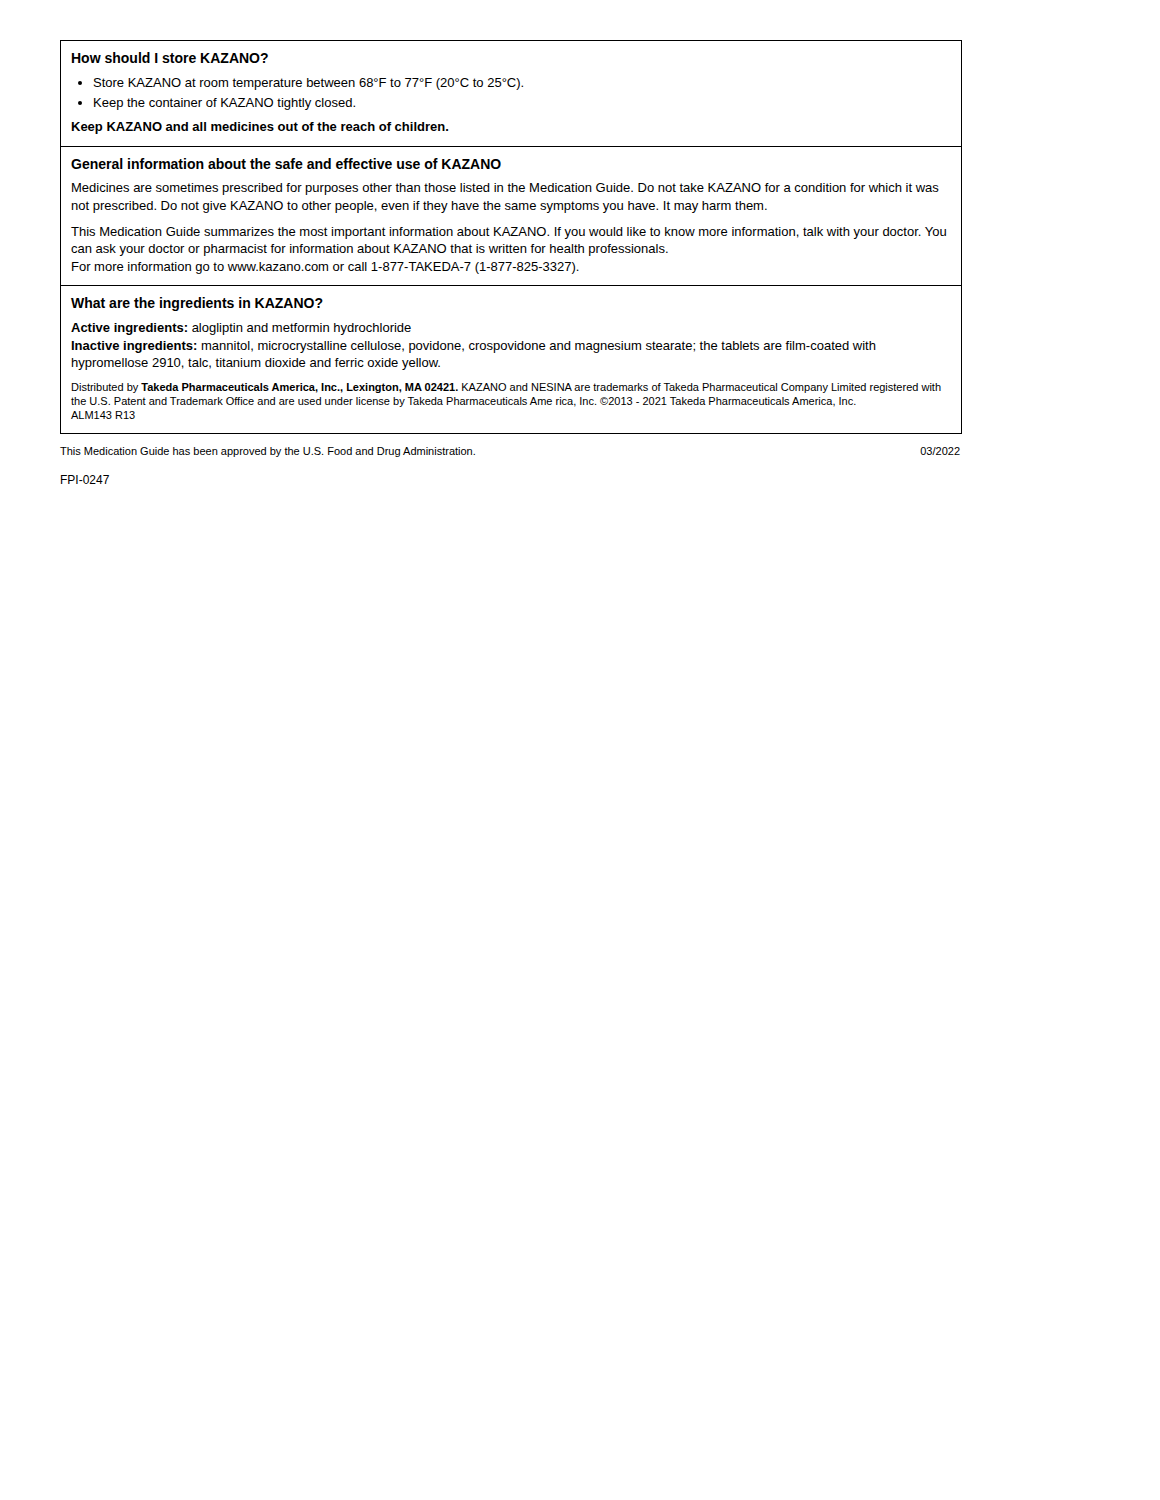How should I store KAZANO?
Store KAZANO at room temperature between 68°F to 77°F (20°C to 25°C).
Keep the container of KAZANO tightly closed.
Keep KAZANO and all medicines out of the reach of children.
General information about the safe and effective use of KAZANO
Medicines are sometimes prescribed for purposes other than those listed in the Medication Guide. Do not take KAZANO for a condition for which it was not prescribed. Do not give KAZANO to other people, even if they have the same symptoms you have. It may harm them.
This Medication Guide summarizes the most important information about KAZANO. If you would like to know more information, talk with your doctor. You can ask your doctor or pharmacist for information about KAZANO that is written for health professionals.
For more information go to www.kazano.com or call 1-877-TAKEDA-7 (1-877-825-3327).
What are the ingredients in KAZANO?
Active ingredients: alogliptin and metformin hydrochloride
Inactive ingredients: mannitol, microcrystalline cellulose, povidone, crospovidone and magnesium stearate; the tablets are film-coated with hypromellose 2910, talc, titanium dioxide and ferric oxide yellow.
Distributed by Takeda Pharmaceuticals America, Inc., Lexington, MA 02421. KAZANO and NESINA are trademarks of Takeda Pharmaceutical Company Limited registered with the U.S. Patent and Trademark Office and are used under license by Takeda Pharmaceuticals Ame rica, Inc. ©2013 - 2021 Takeda Pharmaceuticals America, Inc.
ALM143 R13
This Medication Guide has been approved by the U.S. Food and Drug Administration. 03/2022
FPI-0247